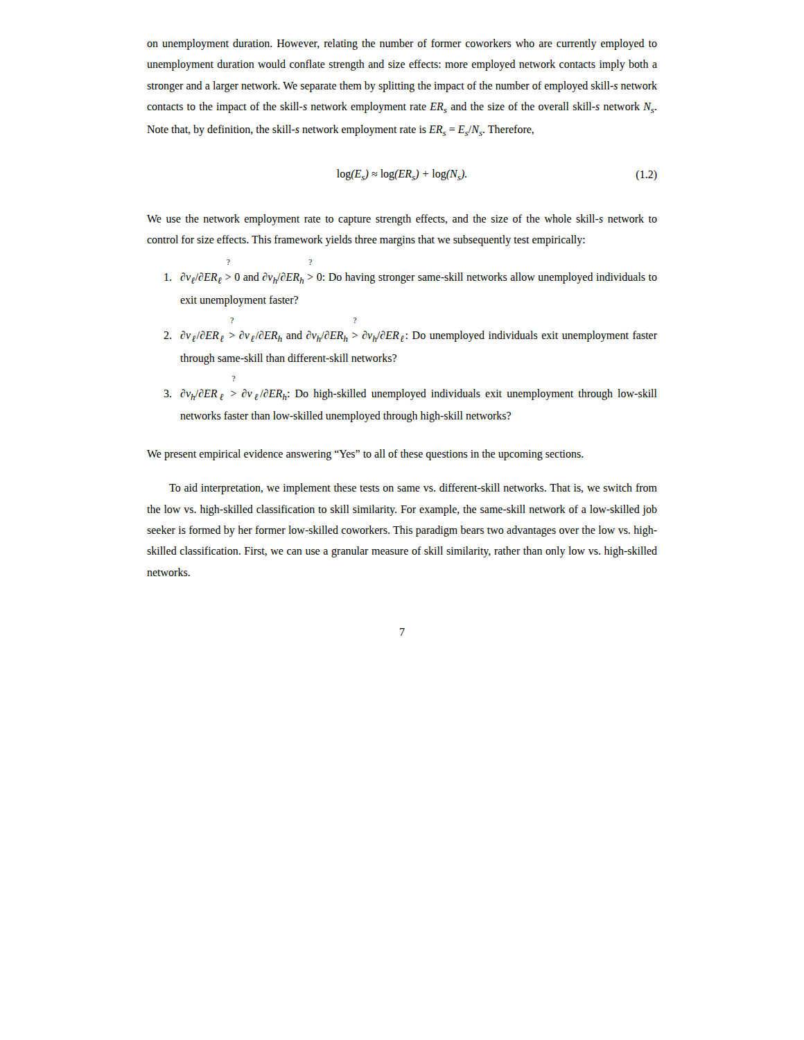on unemployment duration. However, relating the number of former coworkers who are currently employed to unemployment duration would conflate strength and size effects: more employed network contacts imply both a stronger and a larger network. We separate them by splitting the impact of the number of employed skill-s network contacts to the impact of the skill-s network employment rate ERs and the size of the overall skill-s network Ns. Note that, by definition, the skill-s network employment rate is ERs = Es/Ns. Therefore,
log(Es) ≈ log(ERs) + log(Ns). (1.2)
We use the network employment rate to capture strength effects, and the size of the whole skill-s network to control for size effects. This framework yields three margins that we subsequently test empirically:
∂νℓ/∂ERℓ ?> 0 and ∂νh/∂ERh ?> 0: Do having stronger same-skill networks allow unemployed individuals to exit unemployment faster?
∂νℓ/∂ERℓ ?> ∂νℓ/∂ERh and ∂νh/∂ERh ?> ∂νh/∂ERℓ: Do unemployed individuals exit unemployment faster through same-skill than different-skill networks?
∂νh/∂ERℓ ?> ∂νℓ/∂ERh: Do high-skilled unemployed individuals exit unemployment through low-skill networks faster than low-skilled unemployed through high-skill networks?
We present empirical evidence answering “Yes” to all of these questions in the upcoming sections.
To aid interpretation, we implement these tests on same vs. different-skill networks. That is, we switch from the low vs. high-skilled classification to skill similarity. For example, the same-skill network of a low-skilled job seeker is formed by her former low-skilled coworkers. This paradigm bears two advantages over the low vs. high-skilled classification. First, we can use a granular measure of skill similarity, rather than only low vs. high-skilled networks.
7